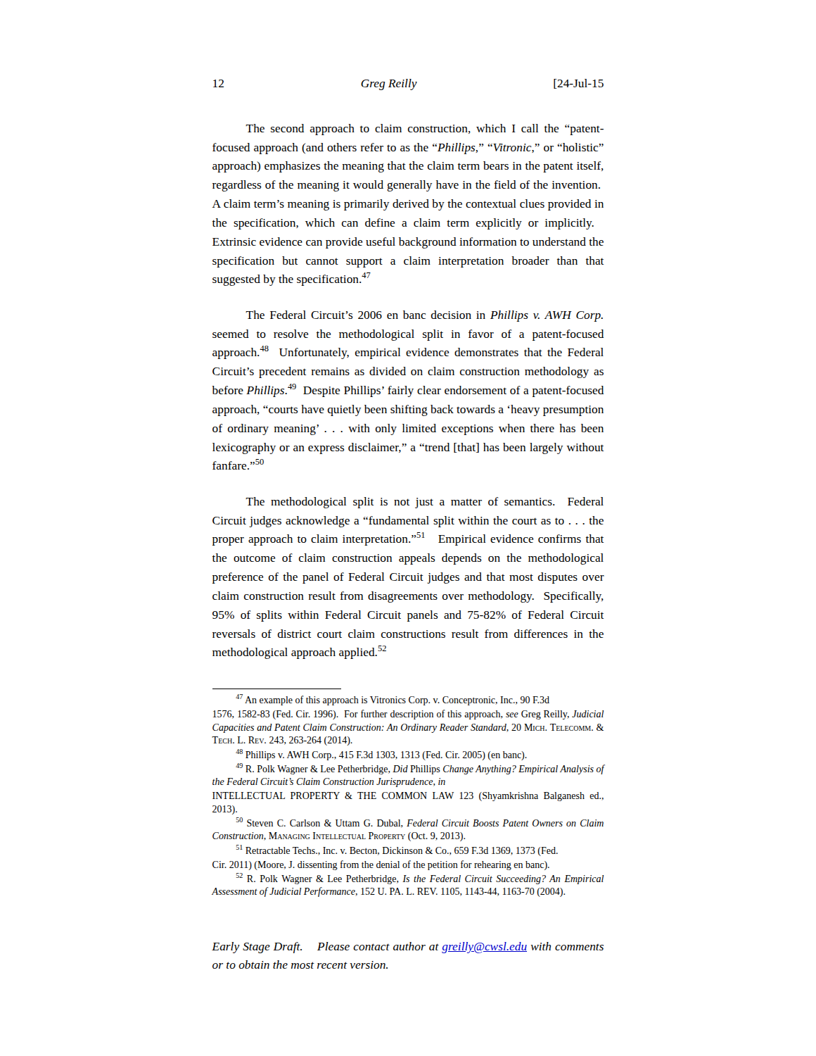12 Greg Reilly [24-Jul-15
The second approach to claim construction, which I call the “patent-focused approach (and others refer to as the “Phillips,” “Vitronic,” or “holistic” approach) emphasizes the meaning that the claim term bears in the patent itself, regardless of the meaning it would generally have in the field of the invention. A claim term’s meaning is primarily derived by the contextual clues provided in the specification, which can define a claim term explicitly or implicitly. Extrinsic evidence can provide useful background information to understand the specification but cannot support a claim interpretation broader than that suggested by the specification.47
The Federal Circuit’s 2006 en banc decision in Phillips v. AWH Corp. seemed to resolve the methodological split in favor of a patent-focused approach.48 Unfortunately, empirical evidence demonstrates that the Federal Circuit’s precedent remains as divided on claim construction methodology as before Phillips.49 Despite Phillips’ fairly clear endorsement of a patent-focused approach, “courts have quietly been shifting back towards a ‘heavy presumption of ordinary meaning’ . . . with only limited exceptions when there has been lexicography or an express disclaimer,” a “trend [that] has been largely without fanfare.”50
The methodological split is not just a matter of semantics. Federal Circuit judges acknowledge a “fundamental split within the court as to . . . the proper approach to claim interpretation.”51 Empirical evidence confirms that the outcome of claim construction appeals depends on the methodological preference of the panel of Federal Circuit judges and that most disputes over claim construction result from disagreements over methodology. Specifically, 95% of splits within Federal Circuit panels and 75-82% of Federal Circuit reversals of district court claim constructions result from differences in the methodological approach applied.52
47 An example of this approach is Vitronics Corp. v. Conceptronic, Inc., 90 F.3d
1576, 1582-83 (Fed. Cir. 1996). For further description of this approach, see Greg Reilly, Judicial Capacities and Patent Claim Construction: An Ordinary Reader Standard, 20 Mich. Telecomm. & Tech. L. Rev. 243, 263-264 (2014).
48 Phillips v. AWH Corp., 415 F.3d 1303, 1313 (Fed. Cir. 2005) (en banc).
49 R. Polk Wagner & Lee Petherbridge, Did Phillips Change Anything? Empirical Analysis of the Federal Circuit’s Claim Construction Jurisprudence, in
INTELLECTUAL PROPERTY & THE COMMON LAW 123 (Shyamkrishna Balganesh ed., 2013).
50 Steven C. Carlson & Uttam G. Dubal, Federal Circuit Boosts Patent Owners on Claim Construction, Managing Intellectual Property (Oct. 9, 2013).
51 Retractable Techs., Inc. v. Becton, Dickinson & Co., 659 F.3d 1369, 1373 (Fed.
Cir. 2011) (Moore, J. dissenting from the denial of the petition for rehearing en banc).
52 R. Polk Wagner & Lee Petherbridge, Is the Federal Circuit Succeeding? An Empirical Assessment of Judicial Performance, 152 U. PA. L. REV. 1105, 1143-44, 1163-70 (2004).
Early Stage Draft. Please contact author at greilly@cwsl.edu with comments or to obtain the most recent version.